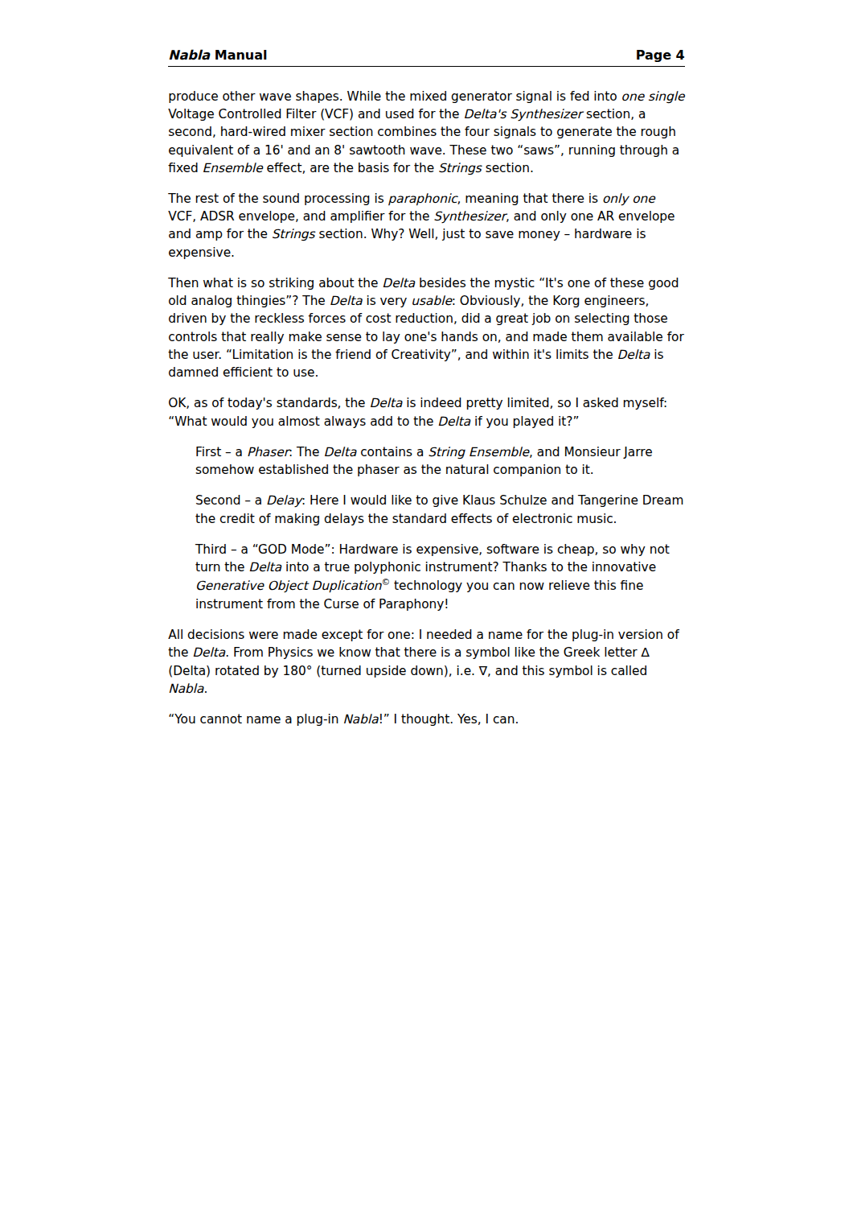Nabla Manual Page 4
produce other wave shapes. While the mixed generator signal is fed into one single Voltage Controlled Filter (VCF) and used for the Delta's Synthesizer section, a second, hard-wired mixer section combines the four signals to generate the rough equivalent of a 16' and an 8' sawtooth wave. These two “saws”, running through a fixed Ensemble effect, are the basis for the Strings section.
The rest of the sound processing is paraphonic, meaning that there is only one VCF, ADSR envelope, and amplifier for the Synthesizer, and only one AR envelope and amp for the Strings section. Why? Well, just to save money – hardware is expensive.
Then what is so striking about the Delta besides the mystic “It's one of these good old analog thingies”? The Delta is very usable: Obviously, the Korg engineers, driven by the reckless forces of cost reduction, did a great job on selecting those controls that really make sense to lay one's hands on, and made them available for the user. “Limitation is the friend of Creativity”, and within it's limits the Delta is damned efficient to use.
OK, as of today's standards, the Delta is indeed pretty limited, so I asked myself: “What would you almost always add to the Delta if you played it?”
First – a Phaser: The Delta contains a String Ensemble, and Monsieur Jarre somehow established the phaser as the natural companion to it.
Second – a Delay: Here I would like to give Klaus Schulze and Tangerine Dream the credit of making delays the standard effects of electronic music.
Third – a “GOD Mode”: Hardware is expensive, software is cheap, so why not turn the Delta into a true polyphonic instrument? Thanks to the innovative Generative Object Duplication© technology you can now relieve this fine instrument from the Curse of Paraphony!
All decisions were made except for one: I needed a name for the plug-in version of the Delta. From Physics we know that there is a symbol like the Greek letter ∆ (Delta) rotated by 180° (turned upside down), i.e. ∇, and this symbol is called Nabla.
“You cannot name a plug-in Nabla!” I thought. Yes, I can.